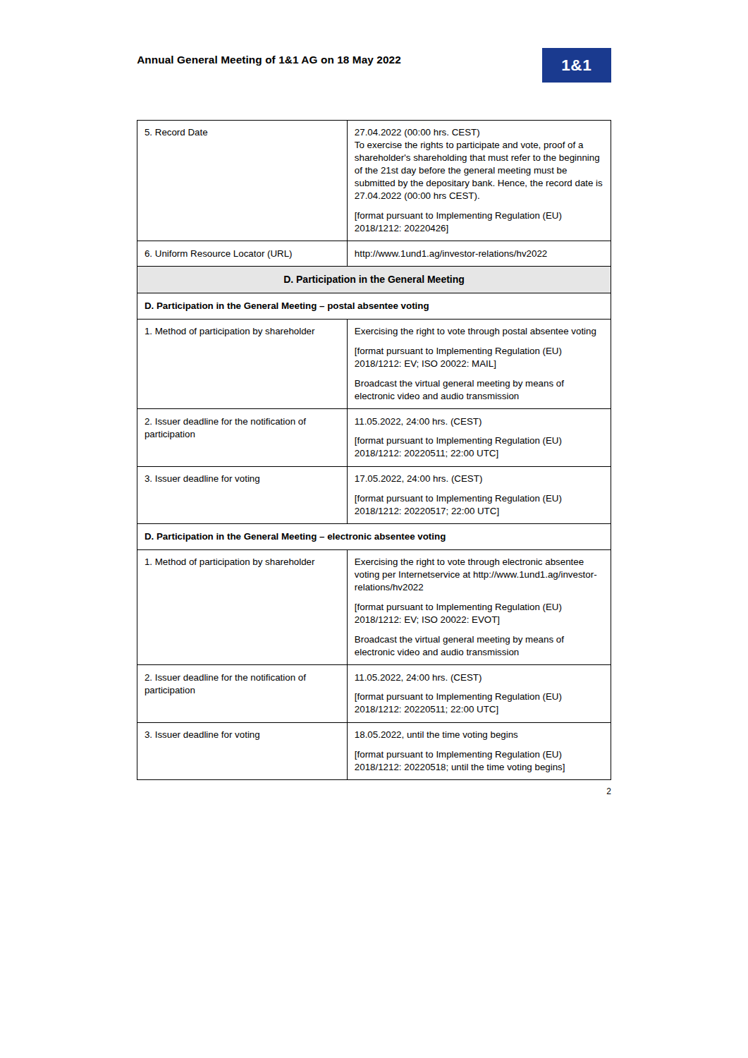Annual General Meeting of 1&1 AG on 18 May 2022
1&1
| 5. Record Date | 27.04.2022 (00:00 hrs. CEST) To exercise the rights to participate and vote, proof of a shareholder's shareholding that must refer to the beginning of the 21st day before the general meeting must be submitted by the depositary bank. Hence, the record date is 27.04.2022 (00:00 hrs CEST). [format pursuant to Implementing Regulation (EU) 2018/1212: 20220426] |
| 6. Uniform Resource Locator (URL) | http://www.1und1.ag/investor-relations/hv2022 |
| D. Participation in the General Meeting |
| D. Participation in the General Meeting – postal absentee voting |
| 1. Method of participation by shareholder | Exercising the right to vote through postal absentee voting [format pursuant to Implementing Regulation (EU) 2018/1212: EV; ISO 20022: MAIL] Broadcast the virtual general meeting by means of electronic video and audio transmission |
| 2. Issuer deadline for the notification of participation | 11.05.2022, 24:00 hrs. (CEST) [format pursuant to Implementing Regulation (EU) 2018/1212: 20220511; 22:00 UTC] |
| 3. Issuer deadline for voting | 17.05.2022, 24:00 hrs. (CEST) [format pursuant to Implementing Regulation (EU) 2018/1212: 20220517; 22:00 UTC] |
| D. Participation in the General Meeting – electronic absentee voting |
| 1. Method of participation by shareholder | Exercising the right to vote through electronic absentee voting per Internetservice at http://www.1und1.ag/investor-relations/hv2022 [format pursuant to Implementing Regulation (EU) 2018/1212: EV; ISO 20022: EVOT] Broadcast the virtual general meeting by means of electronic video and audio transmission |
| 2. Issuer deadline for the notification of participation | 11.05.2022, 24:00 hrs. (CEST) [format pursuant to Implementing Regulation (EU) 2018/1212: 20220511; 22:00 UTC] |
| 3. Issuer deadline for voting | 18.05.2022, until the time voting begins [format pursuant to Implementing Regulation (EU) 2018/1212: 20220518; until the time voting begins] |
2